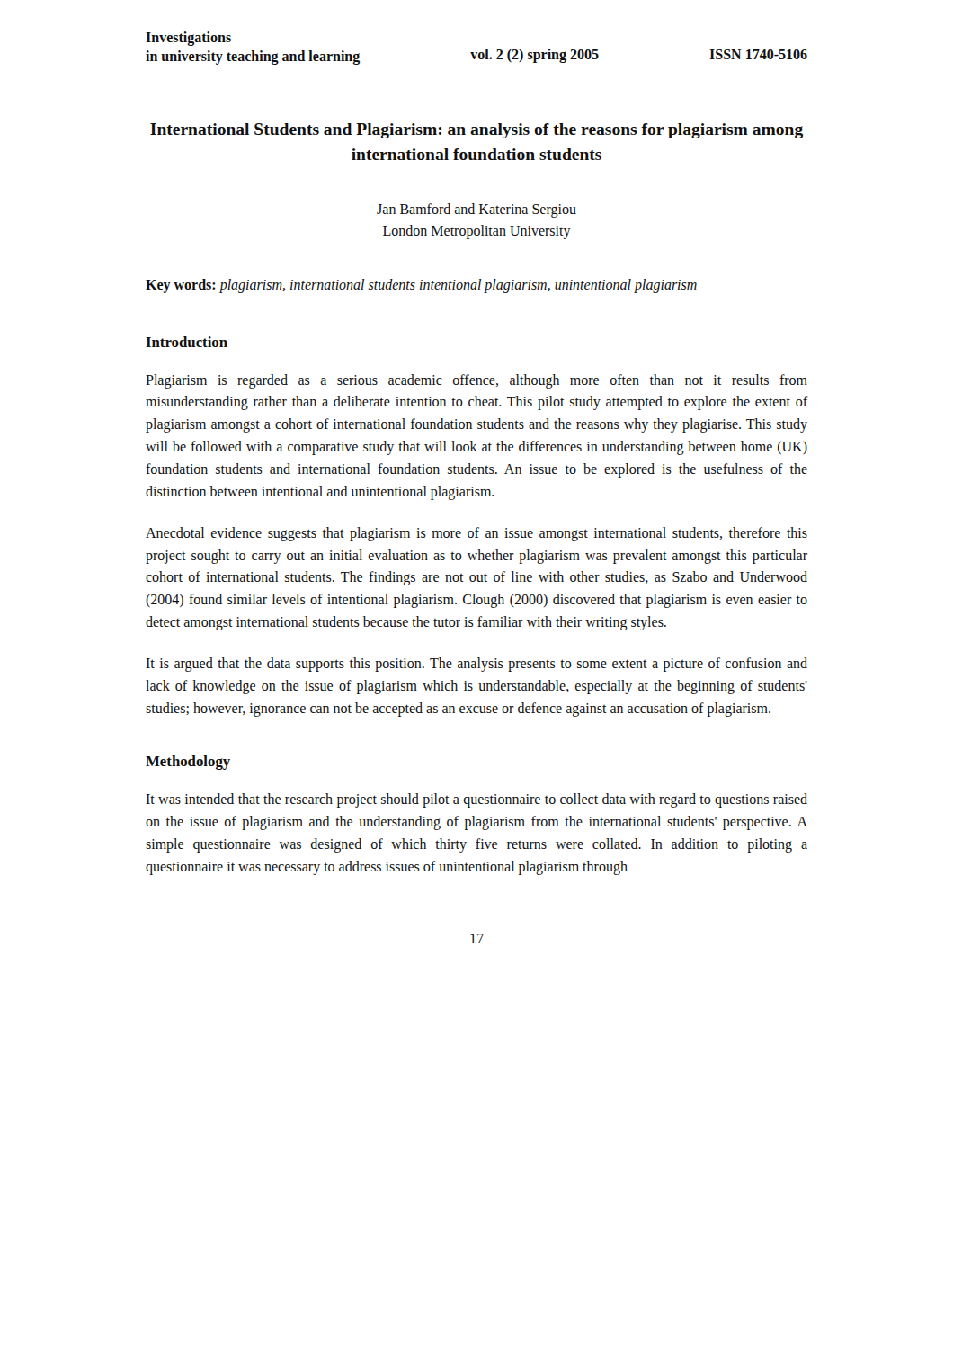Investigations
in university teaching and learning
vol. 2 (2) spring 2005
ISSN 1740-5106
International Students and Plagiarism: an analysis of the reasons for plagiarism among international foundation students
Jan Bamford and Katerina Sergiou
London Metropolitan University
Key words: plagiarism, international students intentional plagiarism, unintentional plagiarism
Introduction
Plagiarism is regarded as a serious academic offence, although more often than not it results from misunderstanding rather than a deliberate intention to cheat. This pilot study attempted to explore the extent of plagiarism amongst a cohort of international foundation students and the reasons why they plagiarise. This study will be followed with a comparative study that will look at the differences in understanding between home (UK) foundation students and international foundation students. An issue to be explored is the usefulness of the distinction between intentional and unintentional plagiarism.
Anecdotal evidence suggests that plagiarism is more of an issue amongst international students, therefore this project sought to carry out an initial evaluation as to whether plagiarism was prevalent amongst this particular cohort of international students. The findings are not out of line with other studies, as Szabo and Underwood (2004) found similar levels of intentional plagiarism. Clough (2000) discovered that plagiarism is even easier to detect amongst international students because the tutor is familiar with their writing styles.
It is argued that the data supports this position. The analysis presents to some extent a picture of confusion and lack of knowledge on the issue of plagiarism which is understandable, especially at the beginning of students' studies; however, ignorance can not be accepted as an excuse or defence against an accusation of plagiarism.
Methodology
It was intended that the research project should pilot a questionnaire to collect data with regard to questions raised on the issue of plagiarism and the understanding of plagiarism from the international students' perspective. A simple questionnaire was designed of which thirty five returns were collated. In addition to piloting a questionnaire it was necessary to address issues of unintentional plagiarism through
17